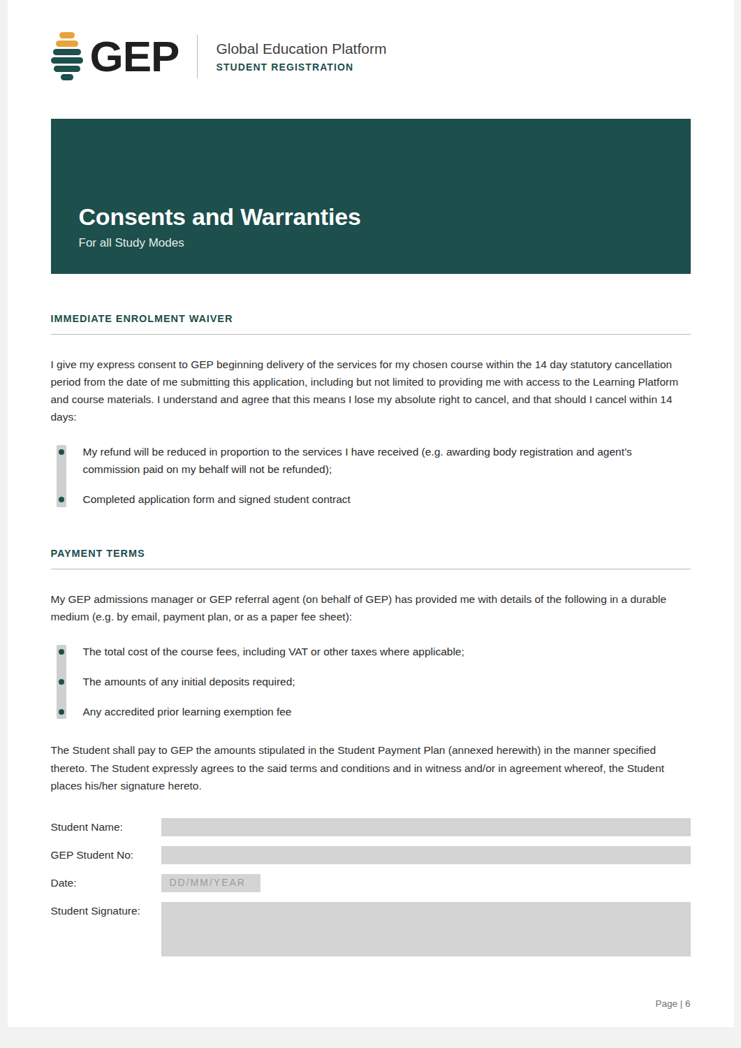GEP
Global Education Platform
Student Registration
Consents and Warranties
For all Study Modes
Immediate Enrolment Waiver
I give my express consent to GEP beginning delivery of the services for my chosen course within the 14 day statutory cancellation period from the date of me submitting this application, including but not limited to providing me with access to the Learning Platform and course materials. I understand and agree that this means I lose my absolute right to cancel, and that should I cancel within 14 days:
My refund will be reduced in proportion to the services I have received (e.g. awarding body registration and agent’s commission paid on my behalf will not be refunded);
Completed application form and signed student contract
Payment Terms
My GEP admissions manager or GEP referral agent (on behalf of GEP) has provided me with details of the following in a durable medium (e.g. by email, payment plan, or as a paper fee sheet):
The total cost of the course fees, including VAT or other taxes where applicable;
The amounts of any initial deposits required;
Any accredited prior learning exemption fee
The Student shall pay to GEP the amounts stipulated in the Student Payment Plan (annexed herewith) in the manner specified thereto. The Student expressly agrees to the said terms and conditions and in witness and/or in agreement whereof, the Student places his/her signature hereto.
Student Name:
GEP Student No:
Date:
DD/MM/YEAR
Student Signature:
Page | 6